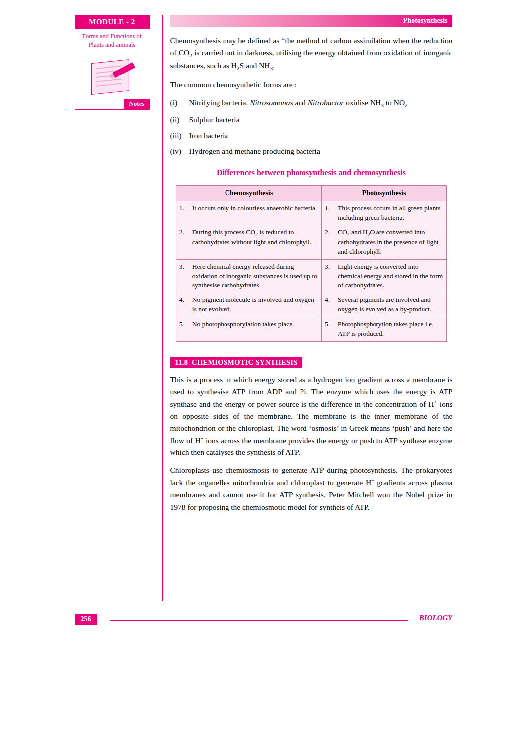MODULE - 2
Forms and Functions of
Plants and animals
Notes
Photosynthesis
Chemosynthesis may be defined as “the method of carbon assimilation when the reduction of CO2 is carried out in darkness, utilising the energy obtained from oxidation of inorganic substances, such as H2S and NH3.
The common chemosynthetic forms are :
(i) Nitrifying bacteria. Nitrosomonas and Nitrobactor oxidise NH3 to NO2
(ii) Sulphur bacteria
(iii) Iron bacteria
(iv) Hydrogen and methane producing bacteria
Differences between photosynthesis and chemosynthesis
| Chemosynthesis | Photosynthesis |
| --- | --- |
| 1. | It occurs only in colourless anaerobic bacteria | 1. | This process occurs in all green plants including green bacteria. |
| 2. | During this process CO 2 is reduced to carbohydrates without light and chlorophyll. | 2. | CO 2 and H 2 O are converted into carbohydrates in the presence of light and chlorophyll. |
| 3. | Here chemical energy released during oxidation of inorganic substances is used up to synthesise carbohydrates. | 3. | Light energy is converted into chemical energy and stored in the form of carbohydrates. |
| 4. | No pigment molecule is involved and oxygen is not evolved. | 4. | Several pigments are involved and oxygen is evolved as a by-product. |
| 5. | No photophosphorylation takes place. | 5. | Photophosphorytion takes place i.e. ATP is produced. |
11.8 CHEMIOSMOTIC SYNTHESIS
This is a process in which energy stored as a hydrogen ion gradient across a membrane is used to synthesise ATP from ADP and Pi. The enzyme which uses the energy is ATP synthase and the energy or power source is the difference in the concentration of H+ ions on opposite sides of the membrane. The membrane is the inner membrane of the mitochondrion or the chloroplast. The word ‘osmosis’ in Greek means ‘push’ and here the flow of H+ ions across the membrane provides the energy or push to ATP synthase enzyme which then catalyses the synthesis of ATP.
Chloroplasts use chemiosmosis to generate ATP during photosynthesis. The prokaryotes lack the organelles mitochondria and chloroplast to generate H+ gradients across plasma membranes and cannot use it for ATP synthesis. Peter Mitchell won the Nobel prize in 1978 for proposing the chemiosmotic model for syntheis of ATP.
256
BIOLOGY